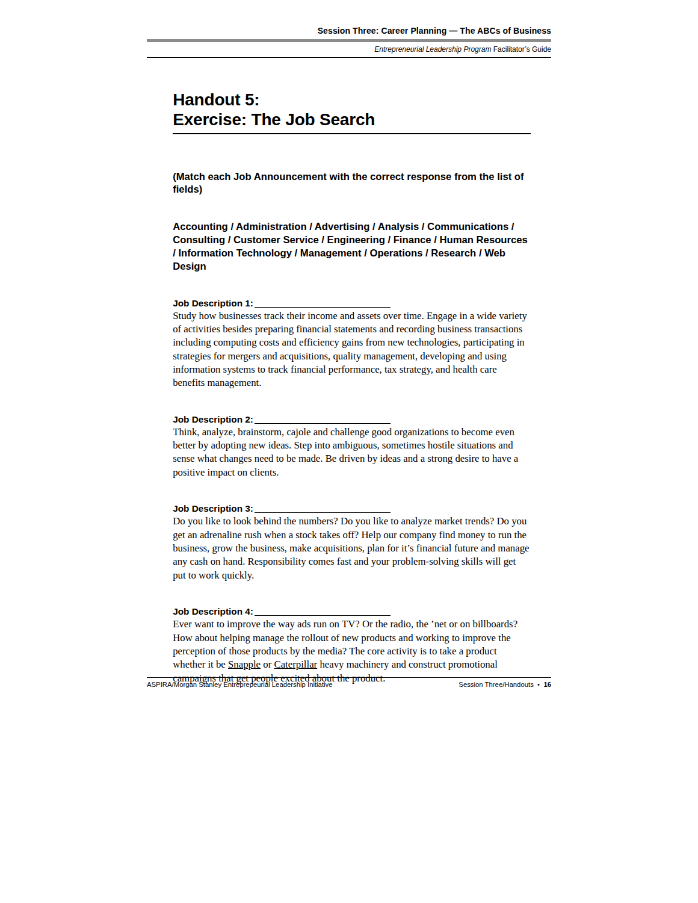Session Three: Career Planning — The ABCs of Business
Entrepreneurial Leadership Program Facilitator’s Guide
Handout 5:
Exercise: The Job Search
(Match each Job Announcement with the correct response from the list of fields)
Accounting / Administration / Advertising / Analysis / Communications / Consulting / Customer Service / Engineering / Finance / Human Resources / Information Technology / Management / Operations / Research / Web Design
Job Description 1:
Study how businesses track their income and assets over time. Engage in a wide variety of activities besides preparing financial statements and recording business transactions including computing costs and efficiency gains from new technologies, participating in strategies for mergers and acquisitions, quality management, developing and using information systems to track financial performance, tax strategy, and health care benefits management.
Job Description 2:
Think, analyze, brainstorm, cajole and challenge good organizations to become even better by adopting new ideas. Step into ambiguous, sometimes hostile situations and sense what changes need to be made. Be driven by ideas and a strong desire to have a positive impact on clients.
Job Description 3:
Do you like to look behind the numbers? Do you like to analyze market trends? Do you get an adrenaline rush when a stock takes off? Help our company find money to run the business, grow the business, make acquisitions, plan for it’s financial future and manage any cash on hand. Responsibility comes fast and your problem-solving skills will get put to work quickly.
Job Description 4:
Ever want to improve the way ads run on TV? Or the radio, the ’net or on billboards? How about helping manage the rollout of new products and working to improve the perception of those products by the media? The core activity is to take a product whether it be Snapple or Caterpillar heavy machinery and construct promotional campaigns that get people excited about the product.
ASPIRA/Morgan Stanley Entreprepeurial Leadership Initiative Session Three/Handouts • 16